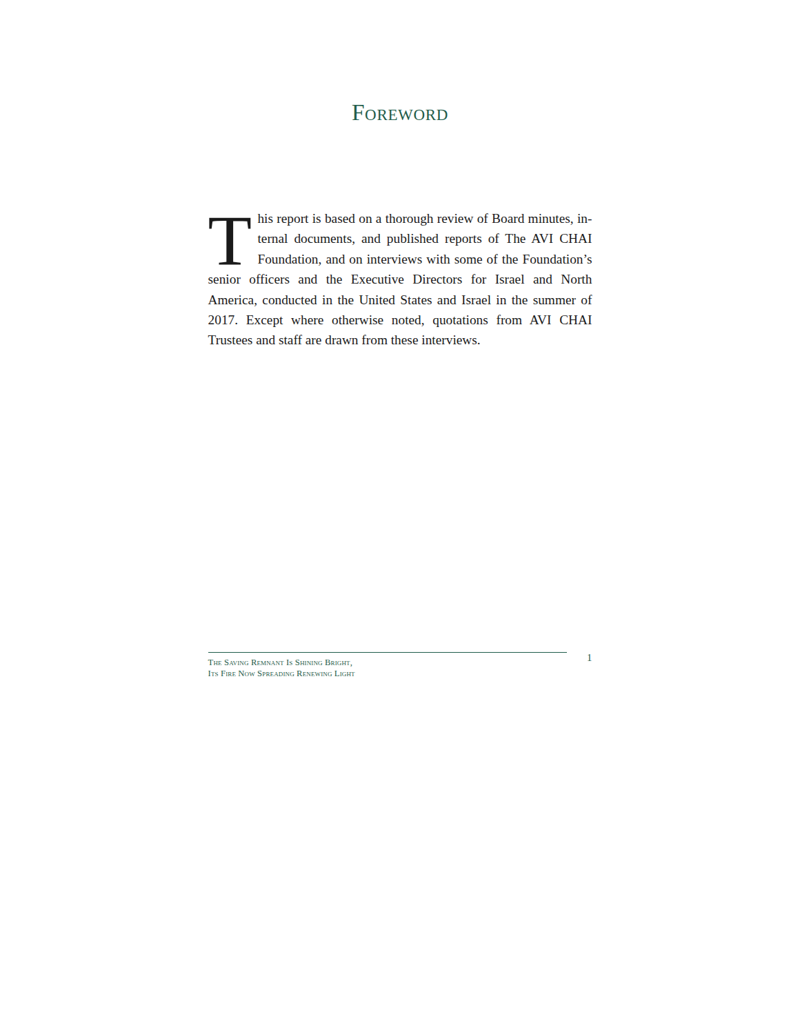Foreword
This report is based on a thorough review of Board minutes, internal documents, and published reports of The AVI CHAI Foundation, and on interviews with some of the Foundation’s senior officers and the Executive Directors for Israel and North America, conducted in the United States and Israel in the summer of 2017. Except where otherwise noted, quotations from AVI CHAI Trustees and staff are drawn from these interviews.
The Saving Remnant Is Shining Bright,
Its Fire Now Spreading Renewing Light
1